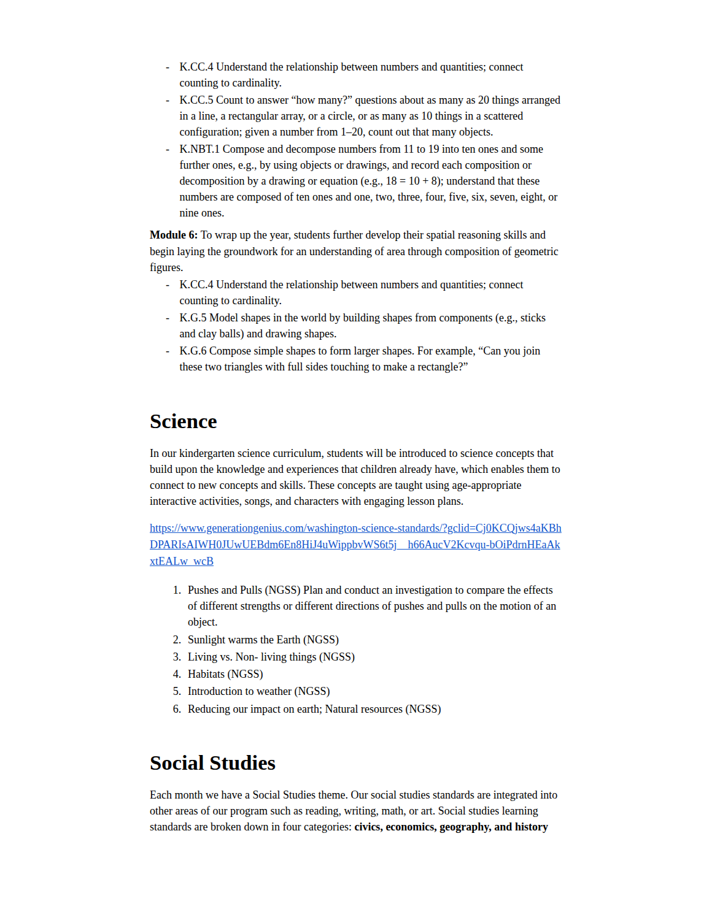K.CC.4 Understand the relationship between numbers and quantities; connect counting to cardinality.
K.CC.5 Count to answer “how many?” questions about as many as 20 things arranged in a line, a rectangular array, or a circle, or as many as 10 things in a scattered configuration; given a number from 1–20, count out that many objects.
K.NBT.1 Compose and decompose numbers from 11 to 19 into ten ones and some further ones, e.g., by using objects or drawings, and record each composition or decomposition by a drawing or equation (e.g., 18 = 10 + 8); understand that these numbers are composed of ten ones and one, two, three, four, five, six, seven, eight, or nine ones.
Module 6: To wrap up the year, students further develop their spatial reasoning skills and begin laying the groundwork for an understanding of area through composition of geometric figures.
K.CC.4 Understand the relationship between numbers and quantities; connect counting to cardinality.
K.G.5 Model shapes in the world by building shapes from components (e.g., sticks and clay balls) and drawing shapes.
K.G.6 Compose simple shapes to form larger shapes. For example, “Can you join these two triangles with full sides touching to make a rectangle?”
Science
In our kindergarten science curriculum, students will be introduced to science concepts that build upon the knowledge and experiences that children already have, which enables them to connect to new concepts and skills. These concepts are taught using age-appropriate interactive activities, songs, and characters with engaging lesson plans.
https://www.generationgenius.com/washington-science-standards/?gclid=Cj0KCQjws4aKBhDPARIsAIWH0JUwUEBdm6En8HiJ4uWippbvWS6t5j__h66AucV2Kcvqu-bOiPdrnHEaAkxtEALw_wcB
Pushes and Pulls (NGSS) Plan and conduct an investigation to compare the effects of different strengths or different directions of pushes and pulls on the motion of an object.
Sunlight warms the Earth (NGSS)
Living vs. Non- living things (NGSS)
Habitats (NGSS)
Introduction to weather (NGSS)
Reducing our impact on earth; Natural resources (NGSS)
Social Studies
Each month we have a Social Studies theme. Our social studies standards are integrated into other areas of our program such as reading, writing, math, or art. Social studies learning standards are broken down in four categories: civics, economics, geography, and history